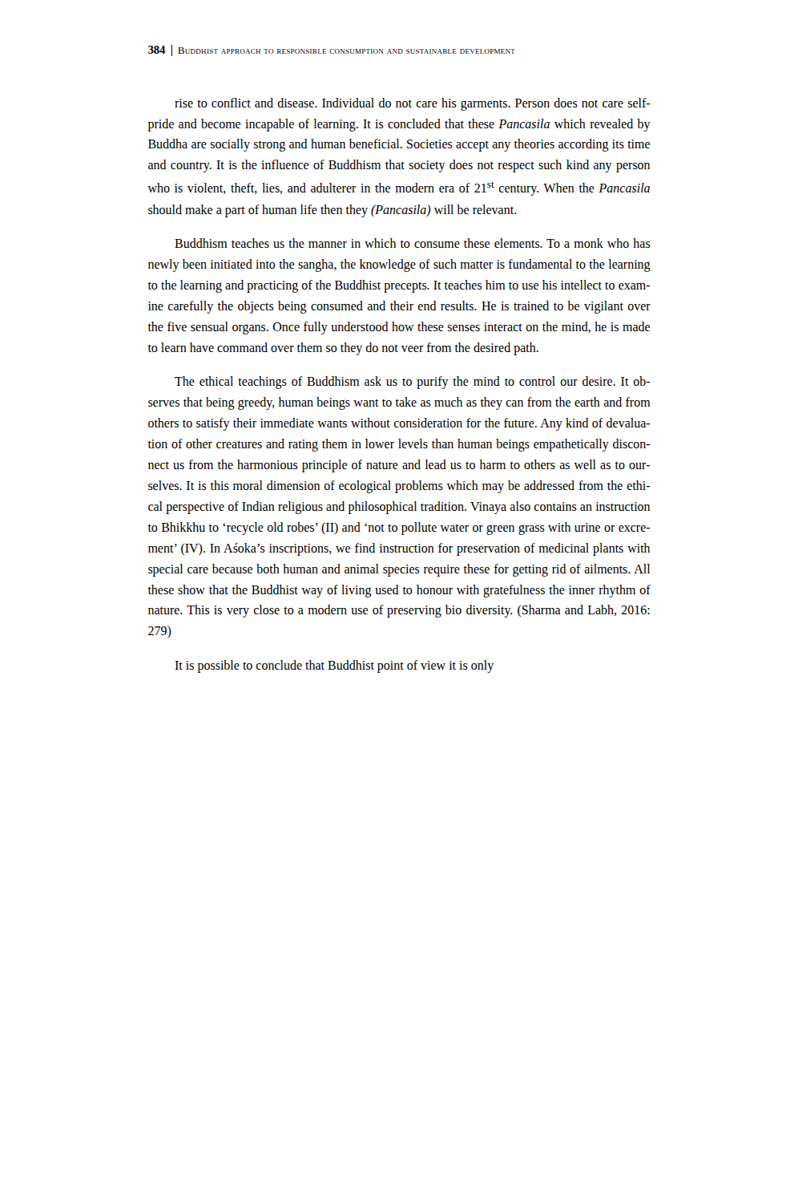384 Buddhist approach to responsible consumption and sustainable development
rise to conflict and disease. Individual do not care his garments. Person does not care self-pride and become incapable of learning. It is concluded that these Pancasila which revealed by Buddha are socially strong and human beneficial. Societies accept any theories according its time and country. It is the influence of Buddhism that society does not respect such kind any person who is violent, theft, lies, and adulterer in the modern era of 21st century. When the Pancasila should make a part of human life then they (Pancasila) will be relevant.
Buddhism teaches us the manner in which to consume these elements. To a monk who has newly been initiated into the sangha, the knowledge of such matter is fundamental to the learning to the learning and practicing of the Buddhist precepts. It teaches him to use his intellect to examine carefully the objects being consumed and their end results. He is trained to be vigilant over the five sensual organs. Once fully understood how these senses interact on the mind, he is made to learn have command over them so they do not veer from the desired path.
The ethical teachings of Buddhism ask us to purify the mind to control our desire. It observes that being greedy, human beings want to take as much as they can from the earth and from others to satisfy their immediate wants without consideration for the future. Any kind of devaluation of other creatures and rating them in lower levels than human beings empathetically disconnect us from the harmonious principle of nature and lead us to harm to others as well as to ourselves. It is this moral dimension of ecological problems which may be addressed from the ethical perspective of Indian religious and philosophical tradition. Vinaya also contains an instruction to Bhikkhu to ‘recycle old robes’ (II) and ‘not to pollute water or green grass with urine or excrement’ (IV). In Aśoka’s inscriptions, we find instruction for preservation of medicinal plants with special care because both human and animal species require these for getting rid of ailments. All these show that the Buddhist way of living used to honour with gratefulness the inner rhythm of nature. This is very close to a modern use of preserving bio diversity. (Sharma and Labh, 2016: 279)
It is possible to conclude that Buddhist point of view it is only